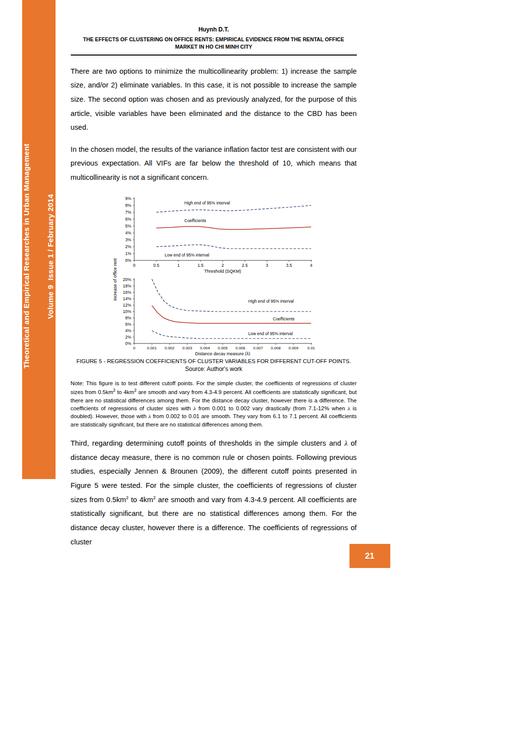Theoretical and Empirical Researches in Urban Management
Volume 9 Issue 1 / February 2014
Huynh D.T.
THE EFFECTS OF CLUSTERING ON OFFICE RENTS: EMPIRICAL EVIDENCE FROM THE RENTAL OFFICE
MARKET IN HO CHI MINH CITY
There are two options to minimize the multicollinearity problem: 1) increase the sample size, and/or 2) eliminate variables. In this case, it is not possible to increase the sample size. The second option was chosen and as previously analyzed, for the purpose of this article, visible variables have been eliminated and the distance to the CBD has been used.
In the chosen model, the results of the variance inflation factor test are consistent with our previous expectation. All VIFs are far below the threshold of 10, which means that multicollinearity is not a significant concern.
Increase of office rent 9% 8% 7% 6% 5% 4% 3% 2% 1% 0% 0 0.5 1 1.5 2 2.5 3 3.5 4 Threshold (SQKM) High end of 95% interval Coefficients Low end of 95% interval 20% 18% 16% 14% 12% 10% 8% 6% 4% 2% 0% 0 0.001 0.002 0.003 0.004 0.005 0.006 0.007 0.008 0.009 0.01 Distance decay measure (λ) High end of 95% interval Coefficients Low end of 95% interval
FIGURE 5 - REGRESSION COEFFICIENTS OF CLUSTER VARIABLES FOR DIFFERENT CUT-OFF POINTS.
Source: Author's work
Note: This figure is to test different cutoff points. For the simple cluster, the coefficients of regressions of cluster sizes from 0.5km2 to 4km2 are smooth and vary from 4.3-4.9 percent. All coefficients are statistically significant, but there are no statistical differences among them. For the distance decay cluster, however there is a difference. The coefficients of regressions of cluster sizes with λ from 0.001 to 0.002 vary drastically (from 7.1-12% when λ is doubled). However, those with λ from 0.002 to 0.01 are smooth. They vary from 6.1 to 7.1 percent. All coefficients are statistically significant, but there are no statistical differences among them.
Third, regarding determining cutoff points of thresholds in the simple clusters and λ of distance decay measure, there is no common rule or chosen points. Following previous studies, especially Jennen & Brounen (2009), the different cutoff points presented in Figure 5 were tested. For the simple cluster, the coefficients of regressions of cluster sizes from 0.5km2 to 4km2 are smooth and vary from 4.3-4.9 percent. All coefficients are statistically significant, but there are no statistical differences among them. For the distance decay cluster, however there is a difference. The coefficients of regressions of cluster
21